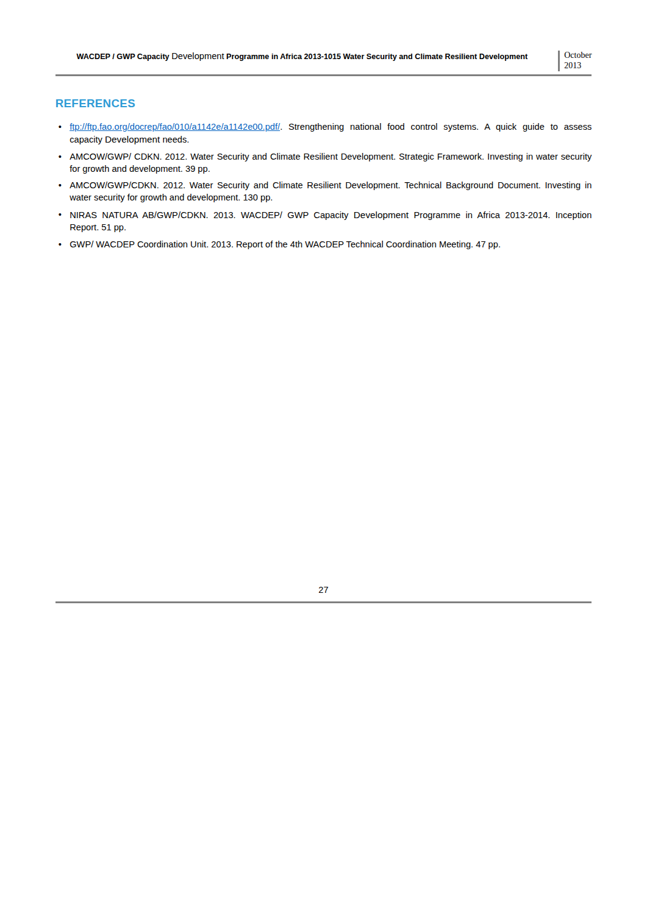WACDEP / GWP Capacity Development Programme in Africa 2013-1015 Water Security and Climate Resilient Development
October
2013
REFERENCES
ftp://ftp.fao.org/docrep/fao/010/a1142e/a1142e00.pdf/. Strengthening national food control systems. A quick guide to assess capacity Development needs.
AMCOW/GWP/ CDKN. 2012. Water Security and Climate Resilient Development. Strategic Framework. Investing in water security for growth and development. 39 pp.
AMCOW/GWP/CDKN. 2012. Water Security and Climate Resilient Development. Technical Background Document. Investing in water security for growth and development. 130 pp.
NIRAS NATURA AB/GWP/CDKN. 2013. WACDEP/ GWP Capacity Development Programme in Africa 2013-2014. Inception Report. 51 pp.
GWP/ WACDEP Coordination Unit. 2013. Report of the 4th WACDEP Technical Coordination Meeting. 47 pp.
27